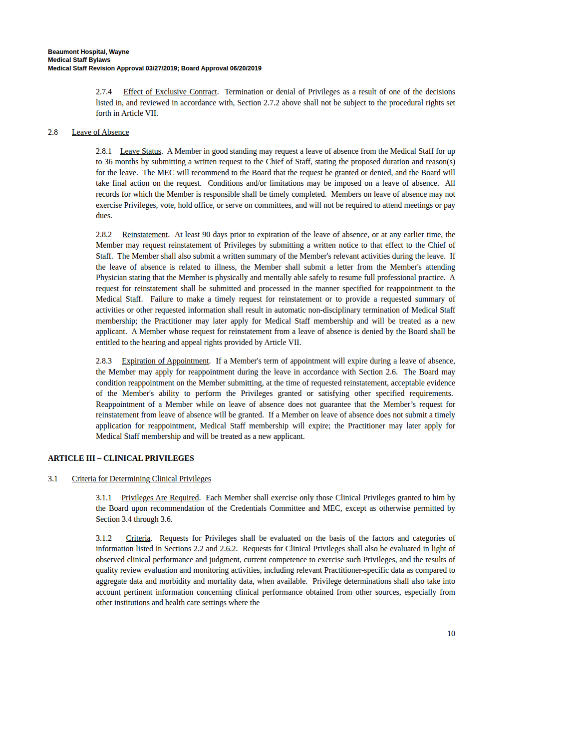Beaumont Hospital, Wayne
Medical Staff Bylaws
Medical Staff Revision Approval 03/27/2019; Board Approval 06/20/2019
2.7.4 Effect of Exclusive Contract. Termination or denial of Privileges as a result of one of the decisions listed in, and reviewed in accordance with, Section 2.7.2 above shall not be subject to the procedural rights set forth in Article VII.
2.8 Leave of Absence
2.8.1 Leave Status. A Member in good standing may request a leave of absence from the Medical Staff for up to 36 months by submitting a written request to the Chief of Staff, stating the proposed duration and reason(s) for the leave. The MEC will recommend to the Board that the request be granted or denied, and the Board will take final action on the request. Conditions and/or limitations may be imposed on a leave of absence. All records for which the Member is responsible shall be timely completed. Members on leave of absence may not exercise Privileges, vote, hold office, or serve on committees, and will not be required to attend meetings or pay dues.
2.8.2 Reinstatement. At least 90 days prior to expiration of the leave of absence, or at any earlier time, the Member may request reinstatement of Privileges by submitting a written notice to that effect to the Chief of Staff. The Member shall also submit a written summary of the Member's relevant activities during the leave. If the leave of absence is related to illness, the Member shall submit a letter from the Member's attending Physician stating that the Member is physically and mentally able safely to resume full professional practice. A request for reinstatement shall be submitted and processed in the manner specified for reappointment to the Medical Staff. Failure to make a timely request for reinstatement or to provide a requested summary of activities or other requested information shall result in automatic non-disciplinary termination of Medical Staff membership; the Practitioner may later apply for Medical Staff membership and will be treated as a new applicant. A Member whose request for reinstatement from a leave of absence is denied by the Board shall be entitled to the hearing and appeal rights provided by Article VII.
2.8.3 Expiration of Appointment. If a Member's term of appointment will expire during a leave of absence, the Member may apply for reappointment during the leave in accordance with Section 2.6. The Board may condition reappointment on the Member submitting, at the time of requested reinstatement, acceptable evidence of the Member's ability to perform the Privileges granted or satisfying other specified requirements. Reappointment of a Member while on leave of absence does not guarantee that the Member’s request for reinstatement from leave of absence will be granted. If a Member on leave of absence does not submit a timely application for reappointment, Medical Staff membership will expire; the Practitioner may later apply for Medical Staff membership and will be treated as a new applicant.
ARTICLE III – CLINICAL PRIVILEGES
3.1 Criteria for Determining Clinical Privileges
3.1.1 Privileges Are Required. Each Member shall exercise only those Clinical Privileges granted to him by the Board upon recommendation of the Credentials Committee and MEC, except as otherwise permitted by Section 3.4 through 3.6.
3.1.2 Criteria. Requests for Privileges shall be evaluated on the basis of the factors and categories of information listed in Sections 2.2 and 2.6.2. Requests for Clinical Privileges shall also be evaluated in light of observed clinical performance and judgment, current competence to exercise such Privileges, and the results of quality review evaluation and monitoring activities, including relevant Practitioner-specific data as compared to aggregate data and morbidity and mortality data, when available. Privilege determinations shall also take into account pertinent information concerning clinical performance obtained from other sources, especially from other institutions and health care settings where the
10